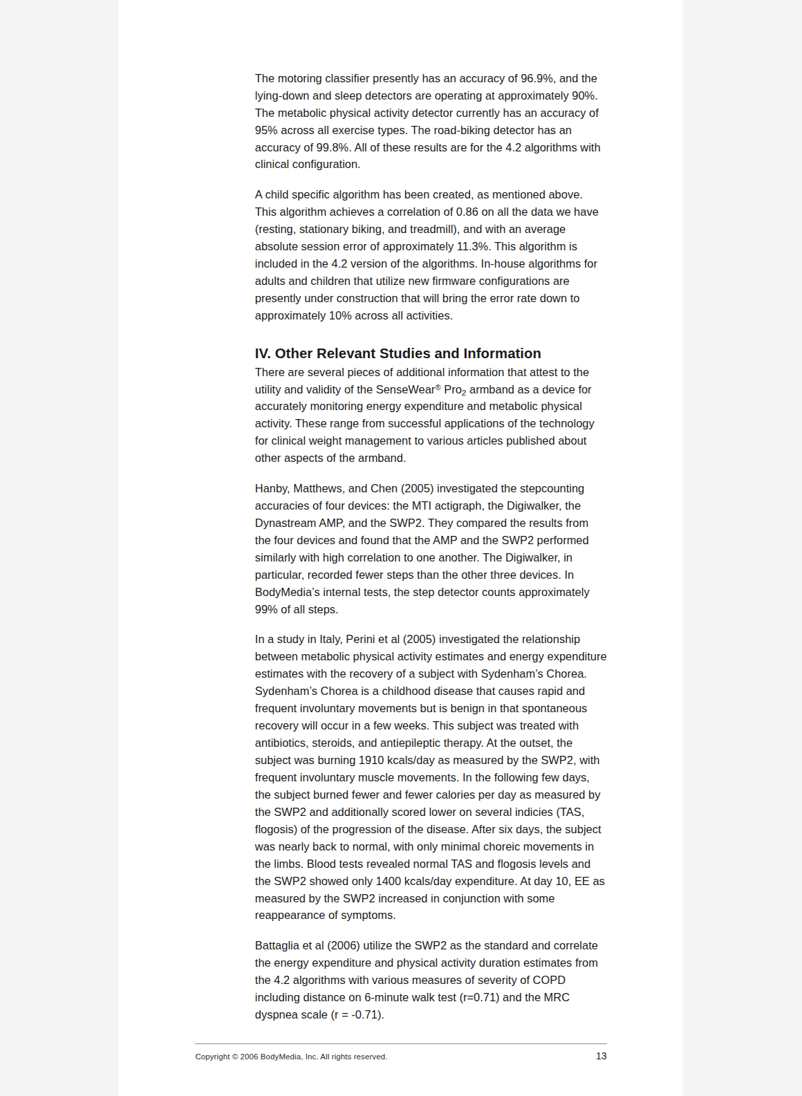The motoring classifier presently has an accuracy of 96.9%, and the lying-down and sleep detectors are operating at approximately 90%. The metabolic physical activity detector currently has an accuracy of 95% across all exercise types. The road-biking detector has an accuracy of 99.8%. All of these results are for the 4.2 algorithms with clinical configuration.
A child specific algorithm has been created, as mentioned above. This algorithm achieves a correlation of 0.86 on all the data we have (resting, stationary biking, and treadmill), and with an average absolute session error of approximately 11.3%. This algorithm is included in the 4.2 version of the algorithms. In-house algorithms for adults and children that utilize new firmware configurations are presently under construction that will bring the error rate down to approximately 10% across all activities.
IV. Other Relevant Studies and Information
There are several pieces of additional information that attest to the utility and validity of the SenseWear® Pro2 armband as a device for accurately monitoring energy expenditure and metabolic physical activity. These range from successful applications of the technology for clinical weight management to various articles published about other aspects of the armband.
Hanby, Matthews, and Chen (2005) investigated the stepcounting accuracies of four devices: the MTI actigraph, the Digiwalker, the Dynastream AMP, and the SWP2. They compared the results from the four devices and found that the AMP and the SWP2 performed similarly with high correlation to one another. The Digiwalker, in particular, recorded fewer steps than the other three devices. In BodyMedia’s internal tests, the step detector counts approximately 99% of all steps.
In a study in Italy, Perini et al (2005) investigated the relationship between metabolic physical activity estimates and energy expenditure estimates with the recovery of a subject with Sydenham’s Chorea. Sydenham’s Chorea is a childhood disease that causes rapid and frequent involuntary movements but is benign in that spontaneous recovery will occur in a few weeks. This subject was treated with antibiotics, steroids, and antiepileptic therapy. At the outset, the subject was burning 1910 kcals/day as measured by the SWP2, with frequent involuntary muscle movements. In the following few days, the subject burned fewer and fewer calories per day as measured by the SWP2 and additionally scored lower on several indicies (TAS, flogosis) of the progression of the disease. After six days, the subject was nearly back to normal, with only minimal choreic movements in the limbs. Blood tests revealed normal TAS and flogosis levels and the SWP2 showed only 1400 kcals/day expenditure. At day 10, EE as measured by the SWP2 increased in conjunction with some reappearance of symptoms.
Battaglia et al (2006) utilize the SWP2 as the standard and correlate the energy expenditure and physical activity duration estimates from the 4.2 algorithms with various measures of severity of COPD including distance on 6-minute walk test (r=0.71) and the MRC dyspnea scale (r = -0.71).
Copyright © 2006 BodyMedia, Inc. All rights reserved. 13